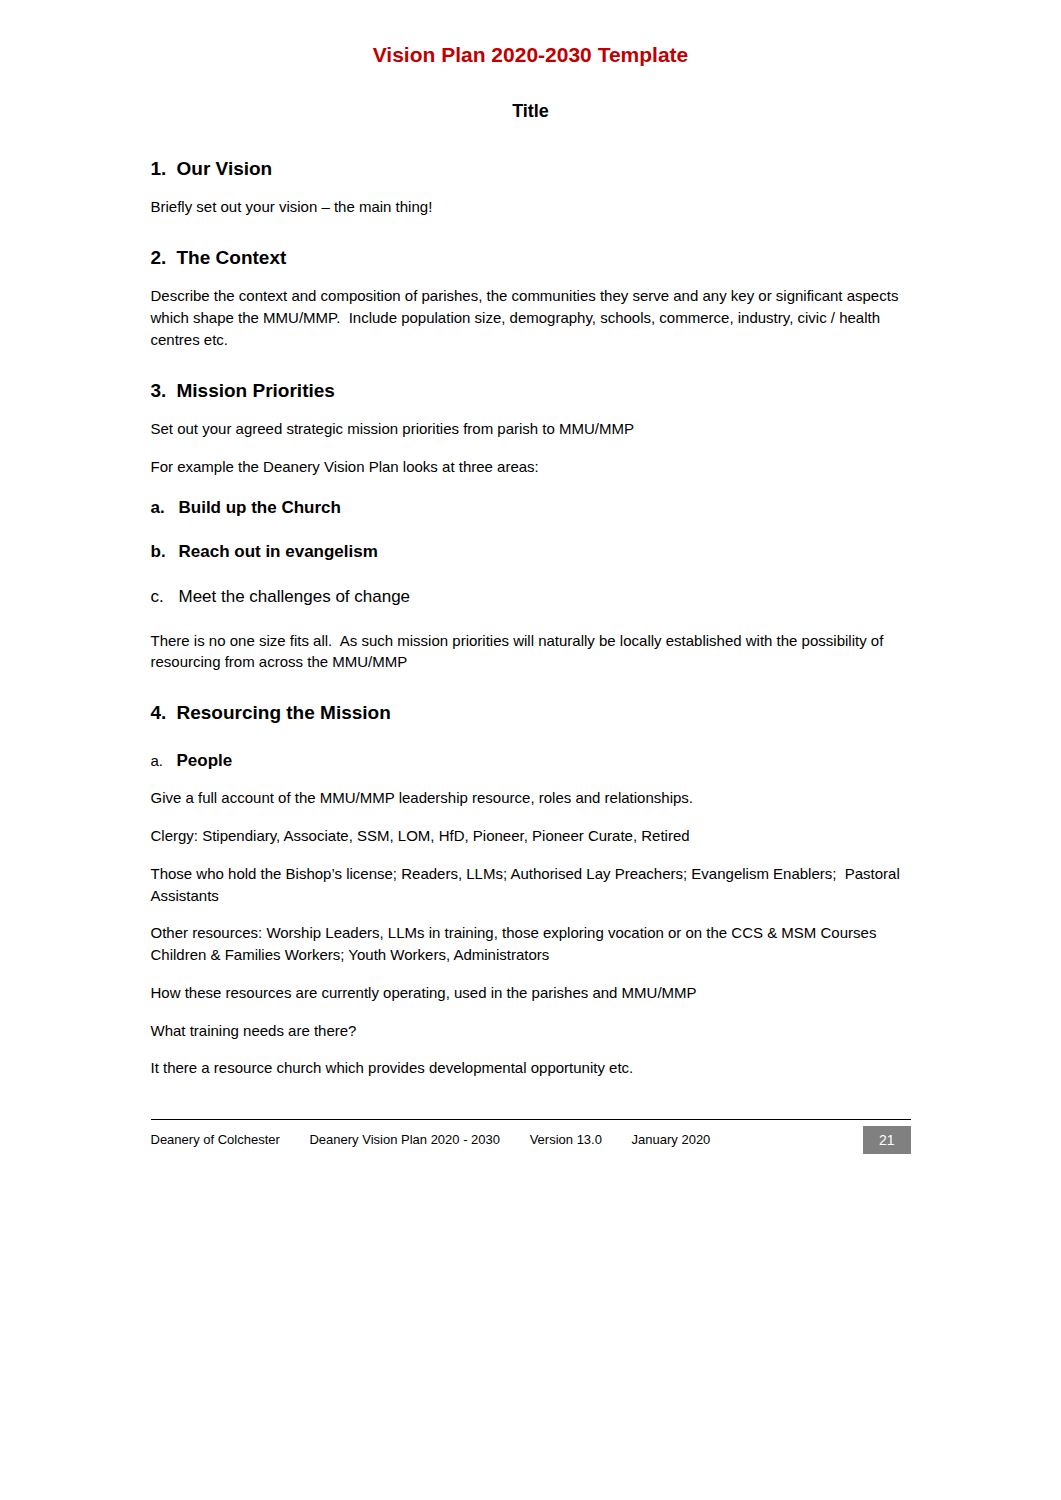Vision Plan 2020-2030 Template
Title
1. Our Vision
Briefly set out your vision – the main thing!
2. The Context
Describe the context and composition of parishes, the communities they serve and any key or significant aspects which shape the MMU/MMP. Include population size, demography, schools, commerce, industry, civic / health centres etc.
3. Mission Priorities
Set out your agreed strategic mission priorities from parish to MMU/MMP
For example the Deanery Vision Plan looks at three areas:
a. Build up the Church
b. Reach out in evangelism
c. Meet the challenges of change
There is no one size fits all. As such mission priorities will naturally be locally established with the possibility of resourcing from across the MMU/MMP
4. Resourcing the Mission
a. People
Give a full account of the MMU/MMP leadership resource, roles and relationships.
Clergy: Stipendiary, Associate, SSM, LOM, HfD, Pioneer, Pioneer Curate, Retired
Those who hold the Bishop’s license; Readers, LLMs; Authorised Lay Preachers; Evangelism Enablers; Pastoral Assistants
Other resources: Worship Leaders, LLMs in training, those exploring vocation or on the CCS & MSM Courses
Children & Families Workers; Youth Workers, Administrators
How these resources are currently operating, used in the parishes and MMU/MMP
What training needs are there?
It there a resource church which provides developmental opportunity etc.
Deanery of Colchester Deanery Vision Plan 2020 - 2030 Version 13.0 January 2020
21